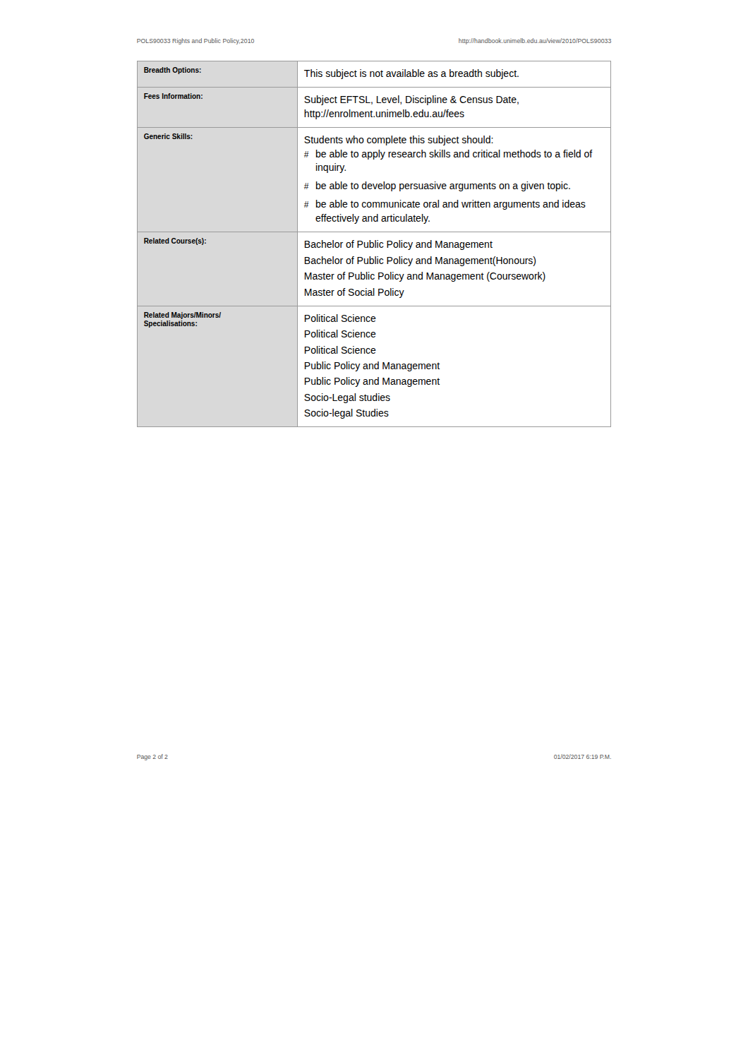POLS90033 Rights and Public Policy,2010
http://handbook.unimelb.edu.au/view/2010/POLS90033
| Breadth Options: | This subject is not available as a breadth subject. |
| Fees Information: | Subject EFTSL, Level, Discipline & Census Date, http://enrolment.unimelb.edu.au/fees |
| Generic Skills: | Students who complete this subject should: be able to apply research skills and critical methods to a field of inquiry. be able to develop persuasive arguments on a given topic. be able to communicate oral and written arguments and ideas effectively and articulately. |
| Related Course(s): | Bachelor of Public Policy and Management Bachelor of Public Policy and Management(Honours) Master of Public Policy and Management (Coursework) Master of Social Policy |
| Related Majors/Minors/ Specialisations: | Political Science Political Science Political Science Public Policy and Management Public Policy and Management Socio-Legal studies Socio-legal Studies |
Page 2 of 2
01/02/2017 6:19 P.M.